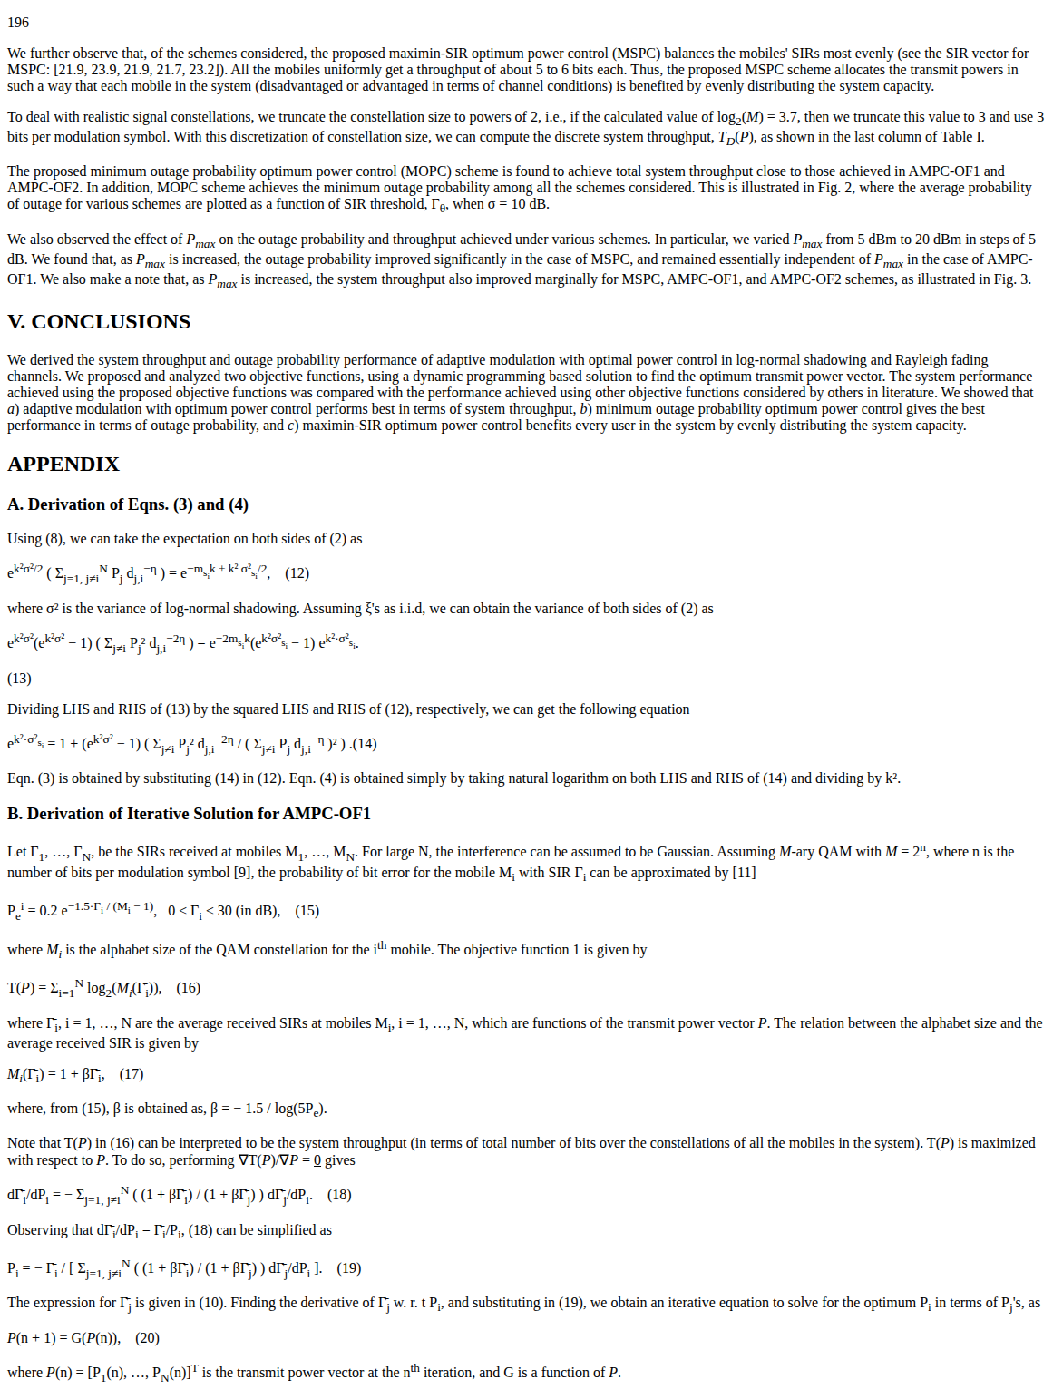196
We further observe that, of the schemes considered, the proposed maximin-SIR optimum power control (MSPC) balances the mobiles' SIRs most evenly (see the SIR vector for MSPC: [21.9, 23.9, 21.9, 21.7, 23.2]). All the mobiles uniformly get a throughput of about 5 to 6 bits each. Thus, the proposed MSPC scheme allocates the transmit powers in such a way that each mobile in the system (disadvantaged or advantaged in terms of channel conditions) is benefited by evenly distributing the system capacity.
To deal with realistic signal constellations, we truncate the constellation size to powers of 2, i.e., if the calculated value of log2(M) = 3.7, then we truncate this value to 3 and use 3 bits per modulation symbol. With this discretization of constellation size, we can compute the discrete system throughput, TD(P), as shown in the last column of Table I.
The proposed minimum outage probability optimum power control (MOPC) scheme is found to achieve total system throughput close to those achieved in AMPC-OF1 and AMPC-OF2. In addition, MOPC scheme achieves the minimum outage probability among all the schemes considered. This is illustrated in Fig. 2, where the average probability of outage for various schemes are plotted as a function of SIR threshold, Γθ, when σ = 10 dB.
We also observed the effect of Pmax on the outage probability and throughput achieved under various schemes. In particular, we varied Pmax from 5 dBm to 20 dBm in steps of 5 dB. We found that, as Pmax is increased, the outage probability improved significantly in the case of MSPC, and remained essentially independent of Pmax in the case of AMPC-OF1. We also make a note that, as Pmax is increased, the system throughput also improved marginally for MSPC, AMPC-OF1, and AMPC-OF2 schemes, as illustrated in Fig. 3.
V. CONCLUSIONS
We derived the system throughput and outage probability performance of adaptive modulation with optimal power control in log-normal shadowing and Rayleigh fading channels. We proposed and analyzed two objective functions, using a dynamic programming based solution to find the optimum transmit power vector. The system performance achieved using the proposed objective functions was compared with the performance achieved using other objective functions considered by others in literature. We showed that a) adaptive modulation with optimum power control performs best in terms of system throughput, b) minimum outage probability optimum power control gives the best performance in terms of outage probability, and c) maximin-SIR optimum power control benefits every user in the system by evenly distributing the system capacity.
APPENDIX
A. Derivation of Eqns. (3) and (4)
Using (8), we can take the expectation on both sides of (2) as
ek²σ²/2 ( Σj=1, j≠iN Pj dj,i−η ) = e−msik + k² σ²si/2, (12)
where σ² is the variance of log-normal shadowing. Assuming ξ's as i.i.d, we can obtain the variance of both sides of (2) as
ek²σ²(ek²σ² − 1) ( Σj≠i Pj² dj,i−2η ) = e−2msik(ek²σ²si − 1) ek²·σ²si.
(13)
Dividing LHS and RHS of (13) by the squared LHS and RHS of (12), respectively, we can get the following equation
ek²·σ²si = 1 + (ek²σ² − 1) ( Σj≠i Pj² dj,i−2η / ( Σj≠i Pj dj,i−η )² ) .(14)
Eqn. (3) is obtained by substituting (14) in (12). Eqn. (4) is obtained simply by taking natural logarithm on both LHS and RHS of (14) and dividing by k².
B. Derivation of Iterative Solution for AMPC-OF1
Let Γ1, …, ΓN, be the SIRs received at mobiles M1, …, MN. For large N, the interference can be assumed to be Gaussian. Assuming M-ary QAM with M = 2n, where n is the number of bits per modulation symbol [9], the probability of bit error for the mobile Mi with SIR Γi can be approximated by [11]
Pei = 0.2 e−1.5·Γi / (Mi − 1), 0 ≤ Γi ≤ 30 (in dB), (15)
where Mi is the alphabet size of the QAM constellation for the ith mobile. The objective function 1 is given by
T(P) = Σi=1N log2(Mi(Γ̄i)), (16)
where Γ̄i, i = 1, …, N are the average received SIRs at mobiles Mi, i = 1, …, N, which are functions of the transmit power vector P. The relation between the alphabet size and the average received SIR is given by
Mi(Γ̄i) = 1 + βΓ̄i, (17)
where, from (15), β is obtained as, β = − 1.5 / log(5Pe).
Note that T(P) in (16) can be interpreted to be the system throughput (in terms of total number of bits over the constellations of all the mobiles in the system). T(P) is maximized with respect to P. To do so, performing ∇T(P)/∇P = 0 gives
dΓ̄i/dPi = − Σj=1, j≠iN ( (1 + βΓ̄i) / (1 + βΓ̄j) ) dΓ̄j/dPi. (18)
Observing that dΓ̄i/dPi = Γ̄i/Pi, (18) can be simplified as
Pi = − Γ̄i / [ Σj=1, j≠iN ( (1 + βΓ̄i) / (1 + βΓ̄j) ) dΓ̄j/dPi ]. (19)
The expression for Γ̄j is given in (10). Finding the derivative of Γ̄j w. r. t Pi, and substituting in (19), we obtain an iterative equation to solve for the optimum Pi in terms of Pj's, as
P(n + 1) = G(P(n)), (20)
where P(n) = [P1(n), …, PN(n)]T is the transmit power vector at the nth iteration, and G is a function of P.